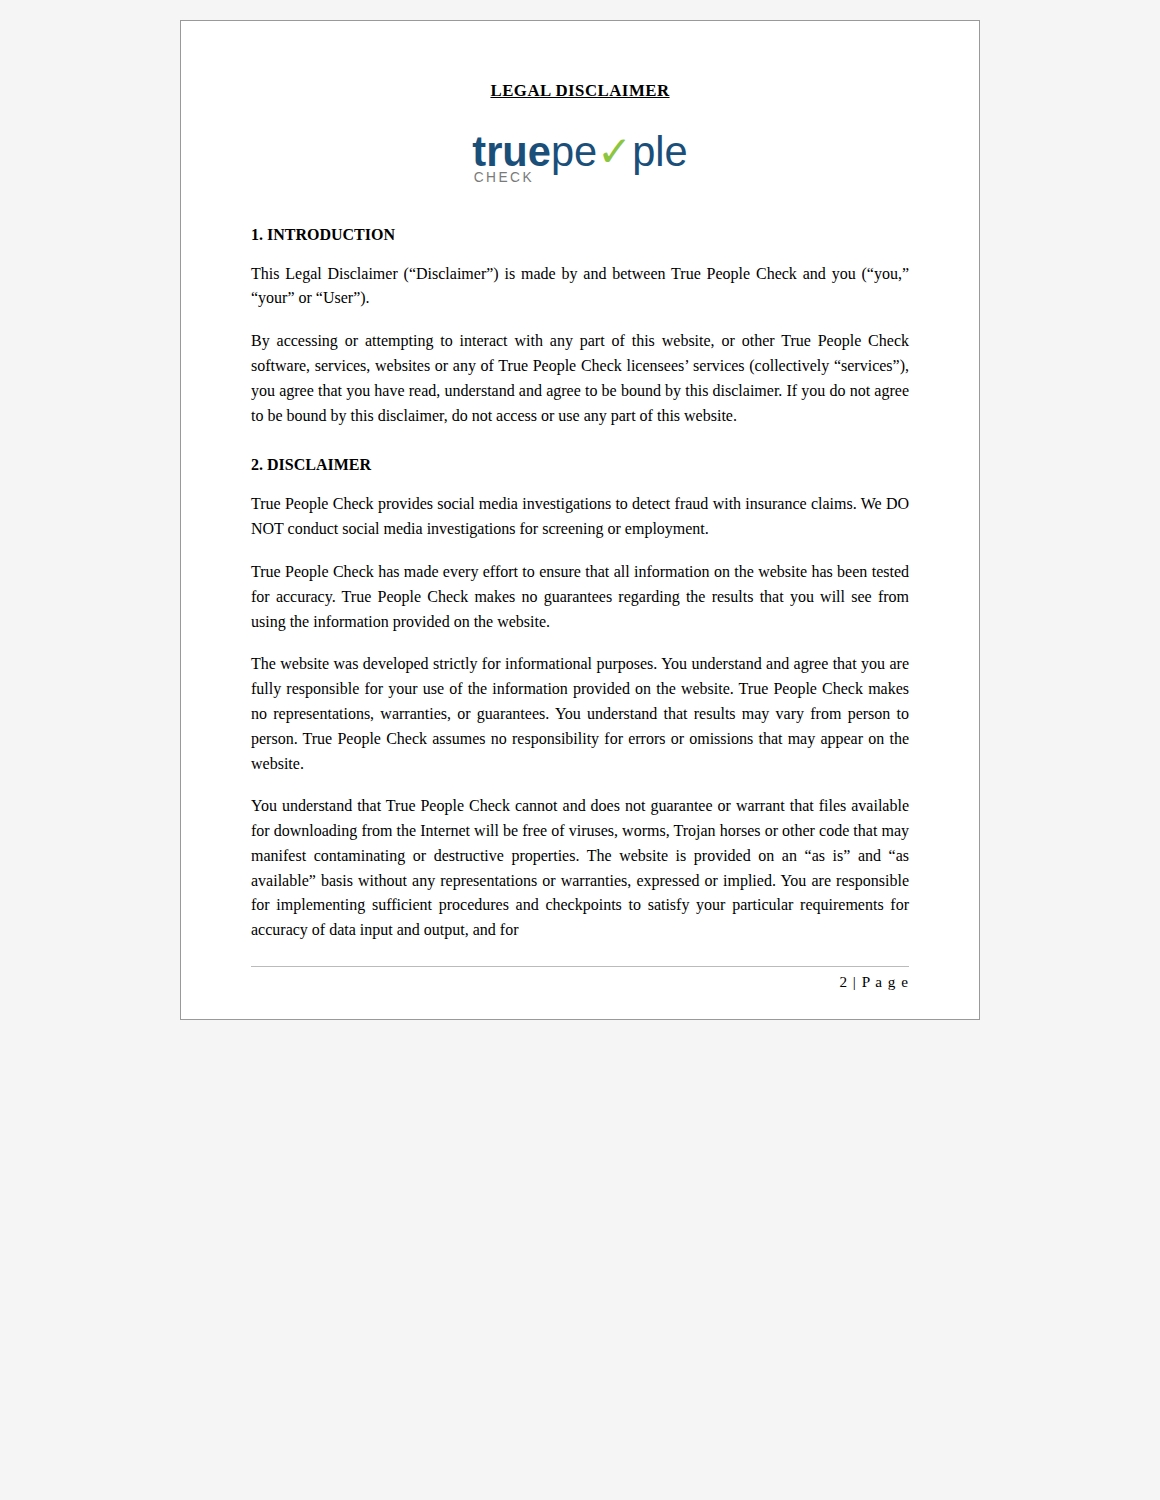LEGAL DISCLAIMER
true pe✓ple CHECK
1. INTRODUCTION
This Legal Disclaimer (“Disclaimer”) is made by and between True People Check and you (“you,” “your” or “User”).
By accessing or attempting to interact with any part of this website, or other True People Check software, services, websites or any of True People Check licensees’ services (collectively “services”), you agree that you have read, understand and agree to be bound by this disclaimer. If you do not agree to be bound by this disclaimer, do not access or use any part of this website.
2. DISCLAIMER
True People Check provides social media investigations to detect fraud with insurance claims. We DO NOT conduct social media investigations for screening or employment.
True People Check has made every effort to ensure that all information on the website has been tested for accuracy. True People Check makes no guarantees regarding the results that you will see from using the information provided on the website.
The website was developed strictly for informational purposes. You understand and agree that you are fully responsible for your use of the information provided on the website. True People Check makes no representations, warranties, or guarantees. You understand that results may vary from person to person. True People Check assumes no responsibility for errors or omissions that may appear on the website.
You understand that True People Check cannot and does not guarantee or warrant that files available for downloading from the Internet will be free of viruses, worms, Trojan horses or other code that may manifest contaminating or destructive properties. The website is provided on an “as is” and “as available” basis without any representations or warranties, expressed or implied. You are responsible for implementing sufficient procedures and checkpoints to satisfy your particular requirements for accuracy of data input and output, and for
2 | P a g e